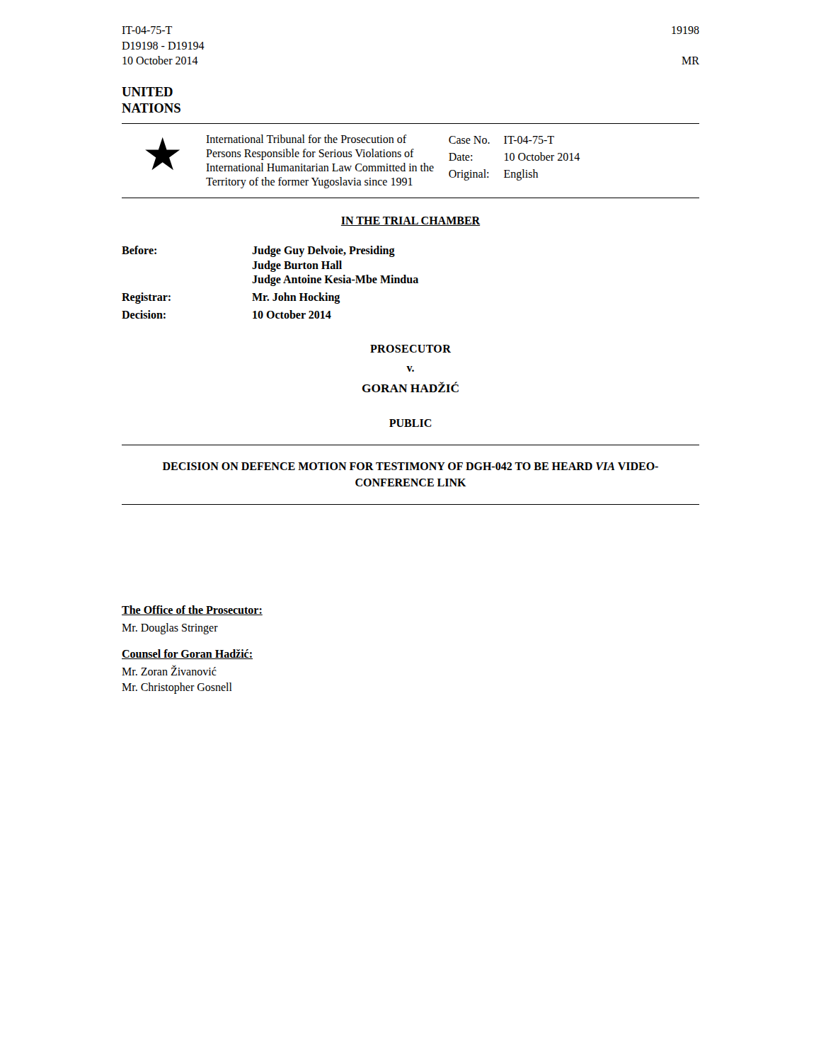IT-04-75-T 19198
D19198 - D19194
10 October 2014 MR
UNITED
NATIONS
| ★ | International Tribunal for the Prosecution of Persons Responsible for Serious Violations of International Humanitarian Law Committed in the Territory of the former Yugoslavia since 1991 | / Case No. / IT-04-75-T / / Date: / 10 October 2014 / / Original: / English / |
IN THE TRIAL CHAMBER
| Before: | Judge Guy Delvoie, Presiding Judge Burton Hall Judge Antoine Kesia-Mbe Mindua |
| Registrar: | Mr. John Hocking |
| Decision: | 10 October 2014 |
PROSECUTOR
v.
GORAN HADŽIĆ
PUBLIC
DECISION ON DEFENCE MOTION FOR TESTIMONY OF DGH-042 TO BE HEARD VIA VIDEO-CONFERENCE LINK
The Office of the Prosecutor:
Mr. Douglas Stringer
Counsel for Goran Hadžić:
Mr. Zoran Živanović
Mr. Christopher Gosnell